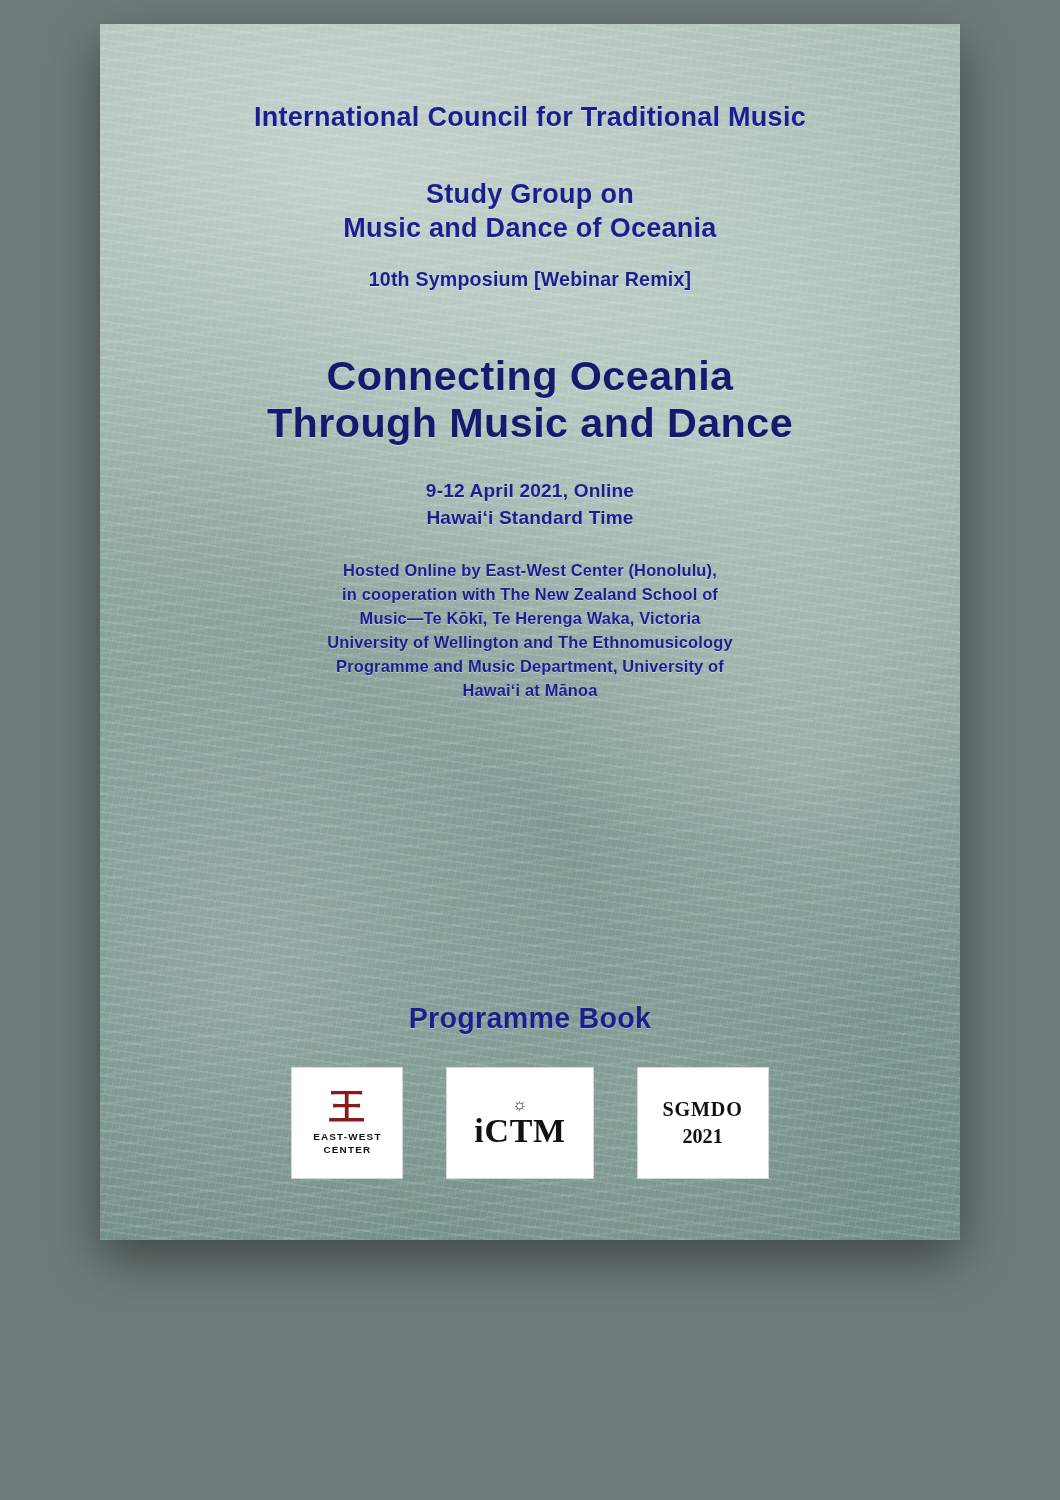International Council for Traditional Music
Study Group on
Music and Dance of Oceania
10th Symposium [Webinar Remix]
Connecting Oceania
Through Music and Dance
9-12 April 2021, Online
Hawaiʻi Standard Time
Hosted Online by East-West Center (Honolulu), in cooperation with The New Zealand School of Music—Te Kōkī, Te Herenga Waka, Victoria University of Wellington and The Ethnomusicology Programme and Music Department, University of Hawaiʻi at Mānoa
Programme Book
王 EAST-WEST
CENTER
☼ i CTM
SGMDO 2021